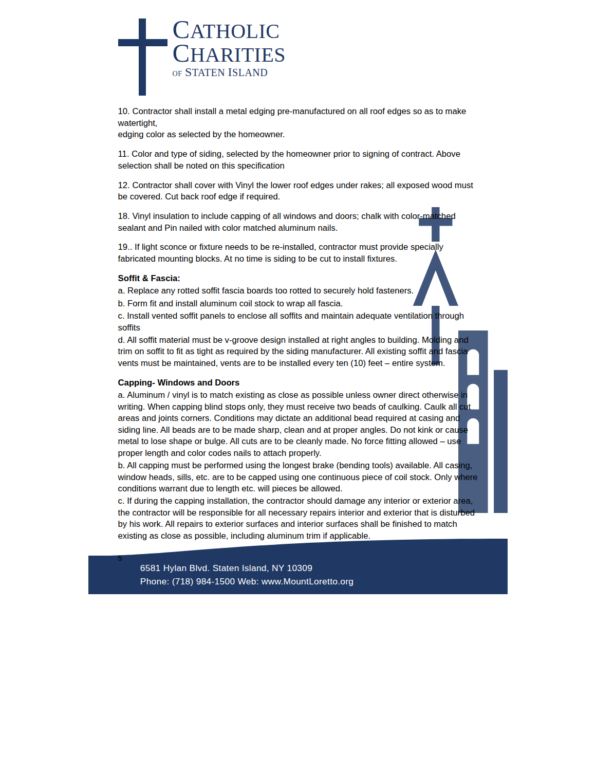CATHOLIC
CHARITIES
of STATEN ISLAND
10. Contractor shall install a metal edging pre-manufactured on all roof edges so as to make watertight,
edging color as selected by the homeowner.
11. Color and type of siding, selected by the homeowner prior to signing of contract. Above selection shall be noted on this specification
12. Contractor shall cover with Vinyl the lower roof edges under rakes; all exposed wood must be covered. Cut back roof edge if required.
18. Vinyl insulation to include capping of all windows and doors; chalk with color-matched sealant and Pin nailed with color matched aluminum nails.
19.. If light sconce or fixture needs to be re-installed, contractor must provide specially fabricated mounting blocks. At no time is siding to be cut to install fixtures.
Soffit & Fascia:
a. Replace any rotted soffit fascia boards too rotted to securely hold fasteners.
b. Form fit and install aluminum coil stock to wrap all fascia.
c. Install vented soffit panels to enclose all soffits and maintain adequate ventilation through soffits
d. All soffit material must be v-groove design installed at right angles to building. Molding and trim on soffit to fit as tight as required by the siding manufacturer. All existing soffit and fascia vents must be maintained, vents are to be installed every ten (10) feet – entire system.
Capping- Windows and Doors
a. Aluminum / vinyl is to match existing as close as possible unless owner direct otherwise in writing. When capping blind stops only, they must receive two beads of caulking. Caulk all cut areas and joints corners. Conditions may dictate an additional bead required at casing and siding line. All beads are to be made sharp, clean and at proper angles. Do not kink or cause metal to lose shape or bulge. All cuts are to be cleanly made. No force fitting allowed – use proper length and color codes nails to attach properly.
b. All capping must be performed using the longest brake (bending tools) available. All casing, window heads, sills, etc. are to be capped using one continuous piece of coil stock. Only where conditions warrant due to length etc. will pieces be allowed.
c. If during the capping installation, the contractor should damage any interior or exterior area, the contractor will be responsible for all necessary repairs interior and exterior that is disturbed by his work. All repairs to exterior surfaces and interior surfaces shall be finished to match existing as close as possible, including aluminum trim if applicable.
5
6581 Hylan Blvd. Staten Island, NY 10309
Phone: (718) 984-1500 Web: www.MountLoretto.org